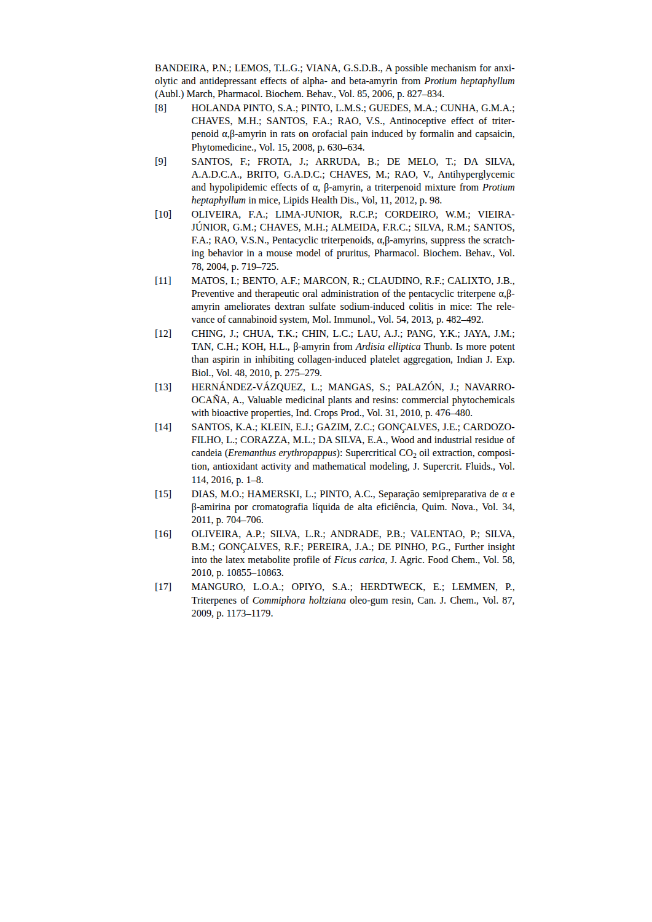BANDEIRA, P.N.; LEMOS, T.L.G.; VIANA, G.S.D.B., A possible mechanism for anxiolytic and antidepressant effects of alpha- and beta-amyrin from Protium heptaphyllum (Aubl.) March, Pharmacol. Biochem. Behav., Vol. 85, 2006, p. 827–834.
[8] HOLANDA PINTO, S.A.; PINTO, L.M.S.; GUEDES, M.A.; CUNHA, G.M.A.; CHAVES, M.H.; SANTOS, F.A.; RAO, V.S., Antinoceptive effect of triterpenoid α,β-amyrin in rats on orofacial pain induced by formalin and capsaicin, Phytomedicine., Vol. 15, 2008, p. 630–634.
[9] SANTOS, F.; FROTA, J.; ARRUDA, B.; DE MELO, T.; DA SILVA, A.A.D.C.A., BRITO, G.A.D.C.; CHAVES, M.; RAO, V., Antihyperglycemic and hypolipidemic effects of α, β-amyrin, a triterpenoid mixture from Protium heptaphyllum in mice, Lipids Health Dis., Vol, 11, 2012, p. 98.
[10] OLIVEIRA, F.A.; LIMA-JUNIOR, R.C.P.; CORDEIRO, W.M.; VIEIRA-JÚNIOR, G.M.; CHAVES, M.H.; ALMEIDA, F.R.C.; SILVA, R.M.; SANTOS, F.A.; RAO, V.S.N., Pentacyclic triterpenoids, α,β-amyrins, suppress the scratching behavior in a mouse model of pruritus, Pharmacol. Biochem. Behav., Vol. 78, 2004, p. 719–725.
[11] MATOS, I.; BENTO, A.F.; MARCON, R.; CLAUDINO, R.F.; CALIXTO, J.B., Preventive and therapeutic oral administration of the pentacyclic triterpene α,β-amyrin ameliorates dextran sulfate sodium-induced colitis in mice: The relevance of cannabinoid system, Mol. Immunol., Vol. 54, 2013, p. 482–492.
[12] CHING, J.; CHUA, T.K.; CHIN, L.C.; LAU, A.J.; PANG, Y.K.; JAYA, J.M.; TAN, C.H.; KOH, H.L., β-amyrin from Ardisia elliptica Thunb. Is more potent than aspirin in inhibiting collagen-induced platelet aggregation, Indian J. Exp. Biol., Vol. 48, 2010, p. 275–279.
[13] HERNÁNDEZ-VÁZQUEZ, L.; MANGAS, S.; PALAZÓN, J.; NAVARRO-OCAÑA, A., Valuable medicinal plants and resins: commercial phytochemicals with bioactive properties, Ind. Crops Prod., Vol. 31, 2010, p. 476–480.
[14] SANTOS, K.A.; KLEIN, E.J.; GAZIM, Z.C.; GONÇALVES, J.E.; CARDOZO-FILHO, L.; CORAZZA, M.L.; DA SILVA, E.A., Wood and industrial residue of candeia (Eremanthus erythropappus): Supercritical CO2 oil extraction, composition, antioxidant activity and mathematical modeling, J. Supercrit. Fluids., Vol. 114, 2016, p. 1–8.
[15] DIAS, M.O.; HAMERSKI, L.; PINTO, A.C., Separação semipreparativa de α e β-amirina por cromatografia líquida de alta eficiência, Quim. Nova., Vol. 34, 2011, p. 704–706.
[16] OLIVEIRA, A.P.; SILVA, L.R.; ANDRADE, P.B.; VALENTAO, P.; SILVA, B.M.; GONÇALVES, R.F.; PEREIRA, J.A.; DE PINHO, P.G., Further insight into the latex metabolite profile of Ficus carica, J. Agric. Food Chem., Vol. 58, 2010, p. 10855–10863.
[17] MANGURO, L.O.A.; OPIYO, S.A.; HERDTWECK, E.; LEMMEN, P., Triterpenes of Commiphora holtziana oleo-gum resin, Can. J. Chem., Vol. 87, 2009, p. 1173–1179.